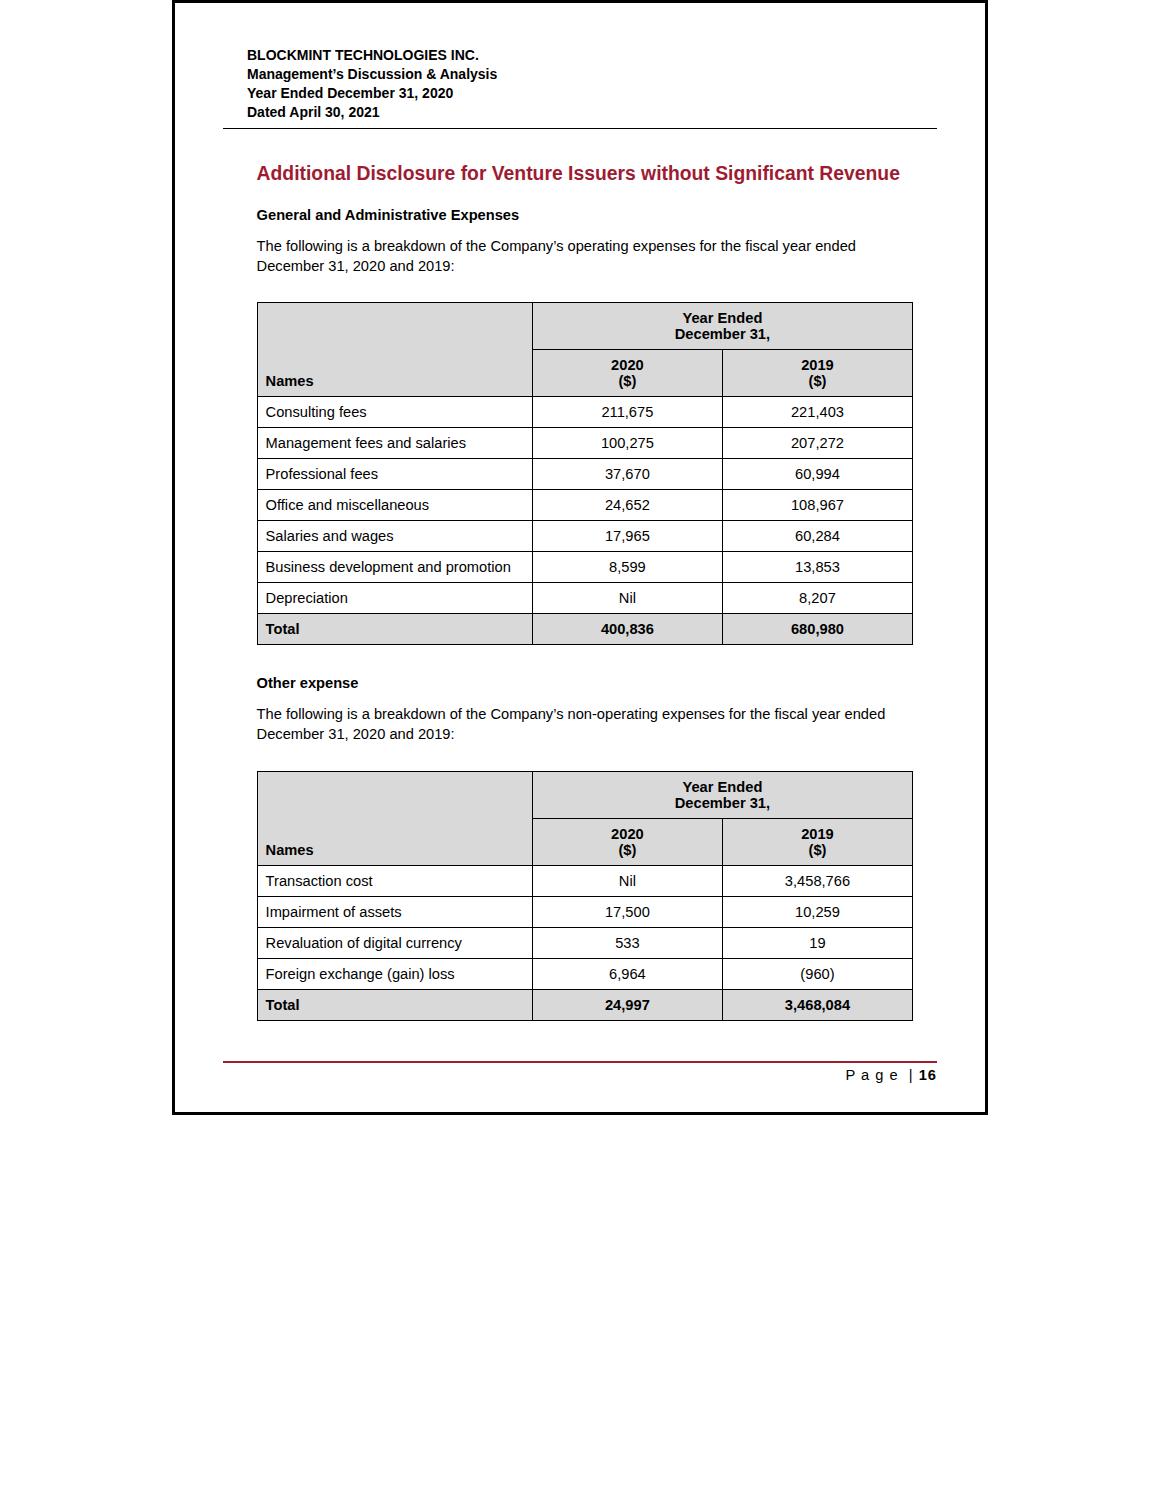BLOCKMINT TECHNOLOGIES INC.
Management’s Discussion & Analysis
Year Ended December 31, 2020
Dated April 30, 2021
Additional Disclosure for Venture Issuers without Significant Revenue
General and Administrative Expenses
The following is a breakdown of the Company’s operating expenses for the fiscal year ended December 31, 2020 and 2019:
| | Year Ended December 31, |
| --- | --- |
| Names | 2020 ($) | 2019 ($) |
| Consulting fees | 211,675 | 221,403 |
| Management fees and salaries | 100,275 | 207,272 |
| Professional fees | 37,670 | 60,994 |
| Office and miscellaneous | 24,652 | 108,967 |
| Salaries and wages | 17,965 | 60,284 |
| Business development and promotion | 8,599 | 13,853 |
| Depreciation | Nil | 8,207 |
| Total | 400,836 | 680,980 |
Other expense
The following is a breakdown of the Company’s non-operating expenses for the fiscal year ended December 31, 2020 and 2019:
| | Year Ended December 31, |
| --- | --- |
| Names | 2020 ($) | 2019 ($) |
| Transaction cost | Nil | 3,458,766 |
| Impairment of assets | 17,500 | 10,259 |
| Revaluation of digital currency | 533 | 19 |
| Foreign exchange (gain) loss | 6,964 | (960) |
| Total | 24,997 | 3,468,084 |
P a g e | 16